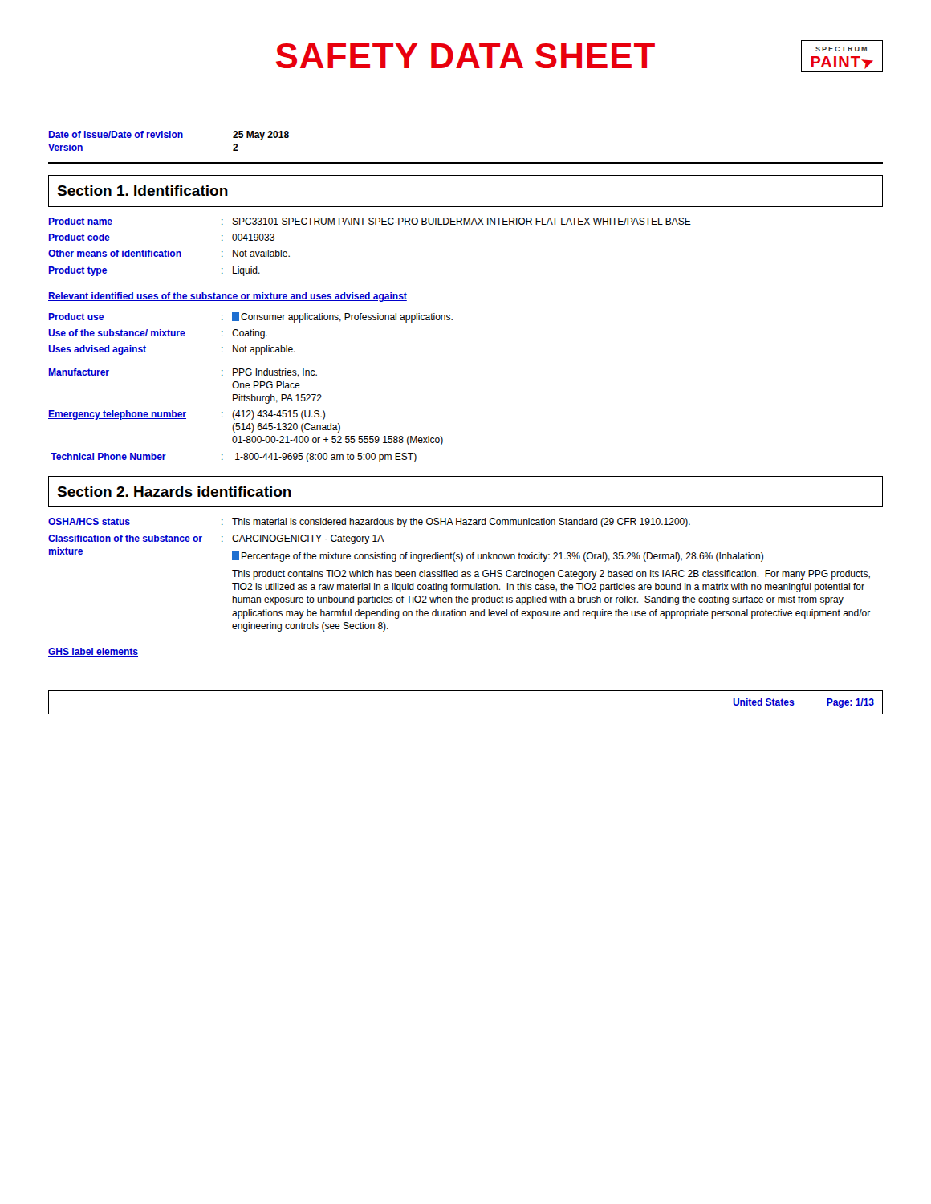SPECTRUM
PAINT➤
SAFETY DATA SHEET
Date of issue/Date of revision 25 May 2018
Version 2
Section 1. Identification
| Product name | : | SPC33101 SPECTRUM PAINT SPEC-PRO BUILDERMAX INTERIOR FLAT LATEX WHITE/PASTEL BASE |
| Product code | : | 00419033 |
| Other means of identification | : | Not available. |
| Product type | : | Liquid. |
Relevant identified uses of the substance or mixture and uses advised against
| Product use | : | Consumer applications, Professional applications. |
| Use of the substance/ mixture | : | Coating. |
| Uses advised against | : | Not applicable. |
| Manufacturer | : | PPG Industries, Inc. One PPG Place Pittsburgh, PA 15272 |
| Emergency telephone number | : | (412) 434-4515 (U.S.) (514) 645-1320 (Canada) 01-800-00-21-400 or + 52 55 5559 1588 (Mexico) |
| Technical Phone Number | : | 1-800-441-9695 (8:00 am to 5:00 pm EST) |
Section 2. Hazards identification
| OSHA/HCS status | : | This material is considered hazardous by the OSHA Hazard Communication Standard (29 CFR 1910.1200). |
| Classification of the substance or mixture | : | CARCINOGENICITY - Category 1A Percentage of the mixture consisting of ingredient(s) of unknown toxicity: 21.3% (Oral), 35.2% (Dermal), 28.6% (Inhalation) This product contains TiO2 which has been classified as a GHS Carcinogen Category 2 based on its IARC 2B classification. For many PPG products, TiO2 is utilized as a raw material in a liquid coating formulation. In this case, the TiO2 particles are bound in a matrix with no meaningful potential for human exposure to unbound particles of TiO2 when the product is applied with a brush or roller. Sanding the coating surface or mist from spray applications may be harmful depending on the duration and level of exposure and require the use of appropriate personal protective equipment and/or engineering controls (see Section 8). |
GHS label elements
United States Page: 1/13